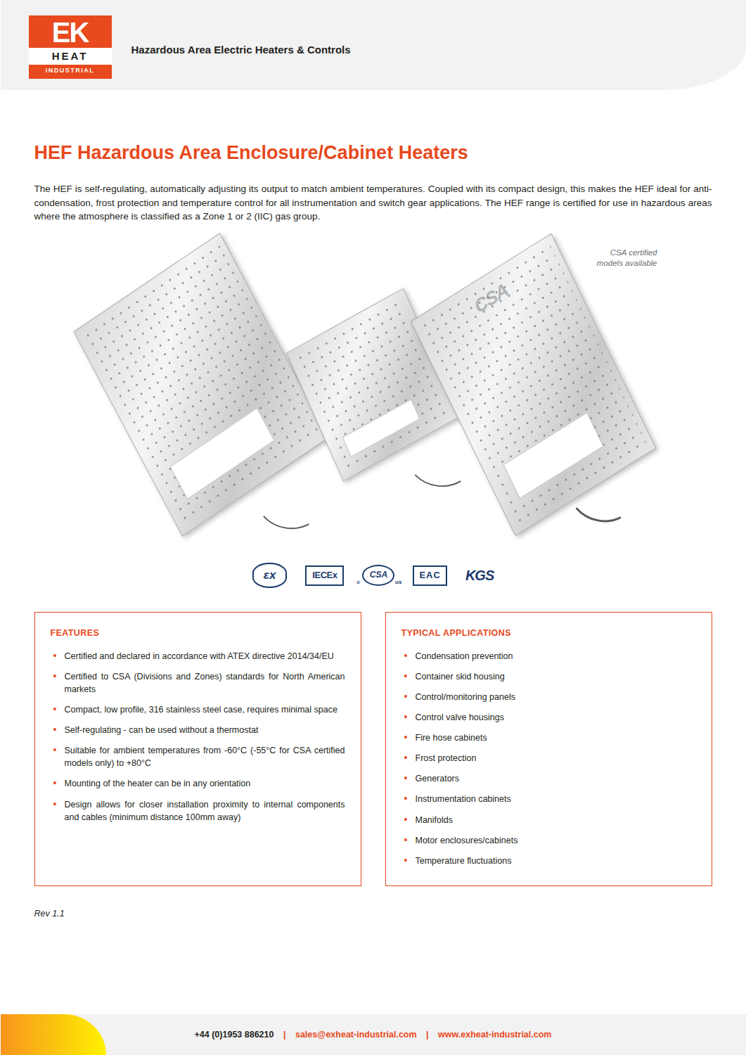EK
HEAT
INDUSTRIAL
Hazardous Area Electric Heaters & Controls
HEF Hazardous Area Enclosure/Cabinet Heaters
The HEF is self-regulating, automatically adjusting its output to match ambient temperatures. Coupled with its compact design, this makes the HEF ideal for anti-condensation, frost protection and temperature control for all instrumentation and switch gear applications. The HEF range is certified for use in hazardous areas where the atmosphere is classified as a Zone 1 or 2 (IIC) gas group.
CSA certified
models available
CSA
εx IECEx c CSAus EAC KGS
FEATURES
Certified and declared in accordance with ATEX directive 2014/34/EU
Certified to CSA (Divisions and Zones) standards for North American markets
Compact, low profile, 316 stainless steel case, requires minimal space
Self-regulating - can be used without a thermostat
Suitable for ambient temperatures from -60°C (-55°C for CSA certified models only) to +80°C
Mounting of the heater can be in any orientation
Design allows for closer installation proximity to internal components and cables (minimum distance 100mm away)
TYPICAL APPLICATIONS
Condensation prevention
Container skid housing
Control/monitoring panels
Control valve housings
Fire hose cabinets
Frost protection
Generators
Instrumentation cabinets
Manifolds
Motor enclosures/cabinets
Temperature fluctuations
Rev 1.1
+44 (0)1953 886210 | sales@exheat-industrial.com | www.exheat-industrial.com